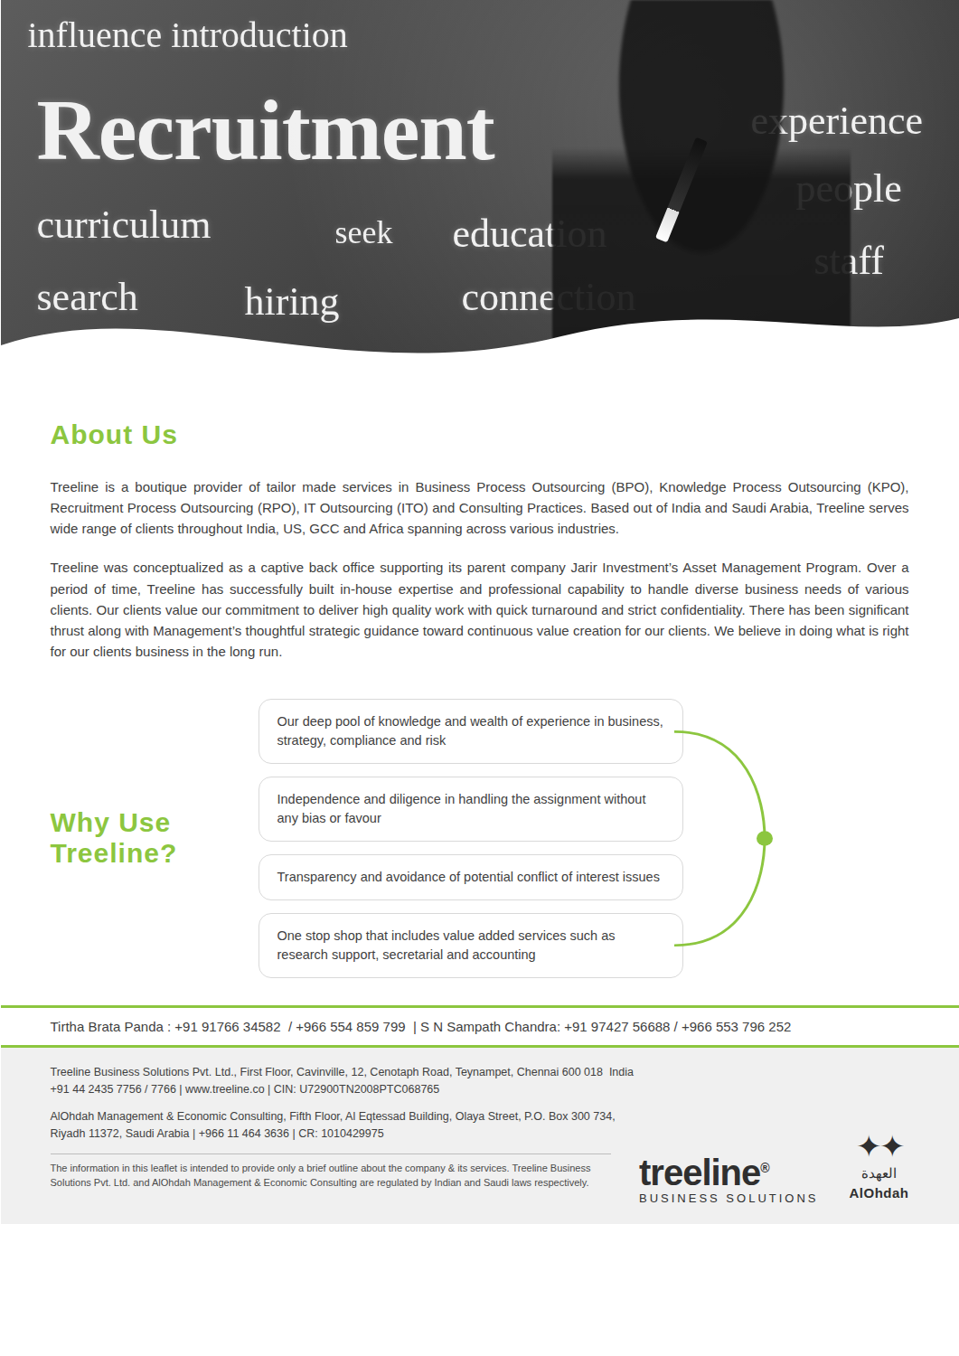influence introduction Recruitment experience people curriculum seek education staff search hiring connection skill responsibility vision
About Us
Treeline is a boutique provider of tailor made services in Business Process Outsourcing (BPO), Knowledge Process Outsourcing (KPO), Recruitment Process Outsourcing (RPO), IT Outsourcing (ITO) and Consulting Practices. Based out of India and Saudi Arabia, Treeline serves wide range of clients throughout India, US, GCC and Africa spanning across various industries.
Treeline was conceptualized as a captive back office supporting its parent company Jarir Investment’s Asset Management Program. Over a period of time, Treeline has successfully built in-house expertise and professional capability to handle diverse business needs of various clients. Our clients value our commitment to deliver high quality work with quick turnaround and strict confidentiality. There has been significant thrust along with Management’s thoughtful strategic guidance toward continuous value creation for our clients. We believe in doing what is right for our clients business in the long run.
Why Use
Treeline?
Our deep pool of knowledge and wealth of experience in business, strategy, compliance and risk
Independence and diligence in handling the assignment without any bias or favour
Transparency and avoidance of potential conflict of interest issues
One stop shop that includes value added services such as research support, secretarial and accounting
Tirtha Brata Panda : +91 91766 34582 / +966 554 859 799 | S N Sampath Chandra: +91 97427 56688 / +966 553 796 252
Treeline Business Solutions Pvt. Ltd., First Floor, Cavinville, 12, Cenotaph Road, Teynampet, Chennai 600 018 India
+91 44 2435 7756 / 7766 | www.treeline.co | CIN: U72900TN2008PTC068765
AlOhdah Management & Economic Consulting, Fifth Floor, Al Eqtessad Building, Olaya Street, P.O. Box 300 734,
Riyadh 11372, Saudi Arabia | +966 11 464 3636 | CR: 1010429975
The information in this leaflet is intended to provide only a brief outline about the company & its services. Treeline Business Solutions Pvt. Ltd. and AlOhdah Management & Economic Consulting are regulated by Indian and Saudi laws respectively.
treeline®
BUSINESS SOLUTIONS
✦✦
العهدة
AlOhdah